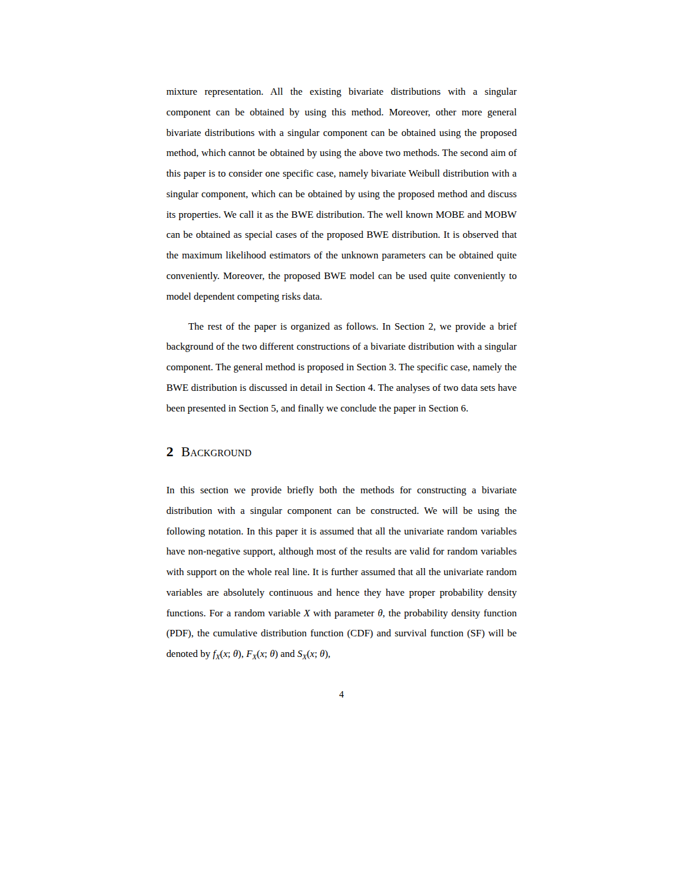mixture representation. All the existing bivariate distributions with a singular component can be obtained by using this method. Moreover, other more general bivariate distributions with a singular component can be obtained using the proposed method, which cannot be obtained by using the above two methods. The second aim of this paper is to consider one specific case, namely bivariate Weibull distribution with a singular component, which can be obtained by using the proposed method and discuss its properties. We call it as the BWE distribution. The well known MOBE and MOBW can be obtained as special cases of the proposed BWE distribution. It is observed that the maximum likelihood estimators of the unknown parameters can be obtained quite conveniently. Moreover, the proposed BWE model can be used quite conveniently to model dependent competing risks data.
The rest of the paper is organized as follows. In Section 2, we provide a brief background of the two different constructions of a bivariate distribution with a singular component. The general method is proposed in Section 3. The specific case, namely the BWE distribution is discussed in detail in Section 4. The analyses of two data sets have been presented in Section 5, and finally we conclude the paper in Section 6.
2 Background
In this section we provide briefly both the methods for constructing a bivariate distribution with a singular component can be constructed. We will be using the following notation. In this paper it is assumed that all the univariate random variables have non-negative support, although most of the results are valid for random variables with support on the whole real line. It is further assumed that all the univariate random variables are absolutely continuous and hence they have proper probability density functions. For a random variable X with parameter θ, the probability density function (PDF), the cumulative distribution function (CDF) and survival function (SF) will be denoted by fX(x; θ), FX(x; θ) and SX(x; θ),
4